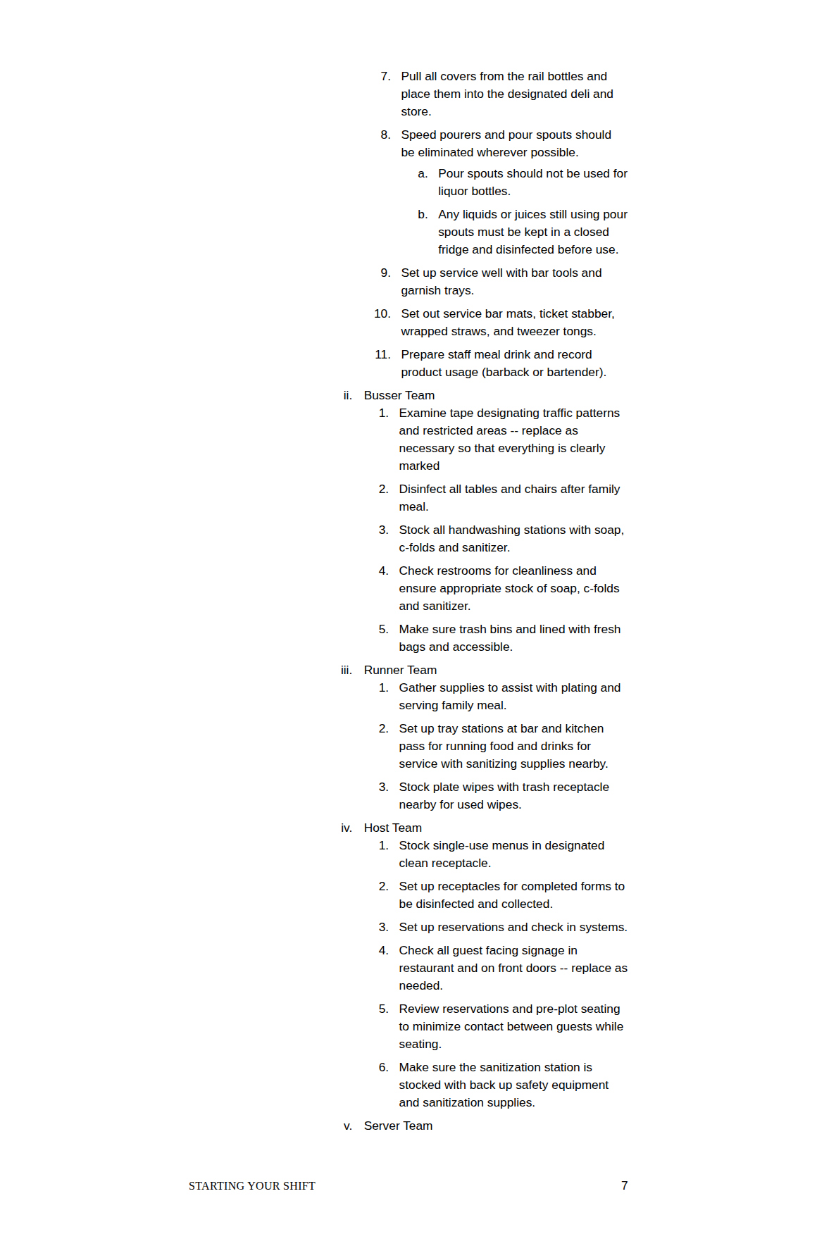Pull all covers from the rail bottles and place them into the designated deli and store.
Speed pourers and pour spouts should be eliminated wherever possible.
Pour spouts should not be used for liquor bottles.
Any liquids or juices still using pour spouts must be kept in a closed fridge and disinfected before use.
Set up service well with bar tools and garnish trays.
Set out service bar mats, ticket stabber, wrapped straws, and tweezer tongs.
Prepare staff meal drink and record product usage (barback or bartender).
Busser Team
Examine tape designating traffic patterns and restricted areas -- replace as necessary so that everything is clearly marked
Disinfect all tables and chairs after family meal.
Stock all handwashing stations with soap, c-folds and sanitizer.
Check restrooms for cleanliness and ensure appropriate stock of soap, c-folds and sanitizer.
Make sure trash bins and lined with fresh bags and accessible.
Runner Team
Gather supplies to assist with plating and serving family meal.
Set up tray stations at bar and kitchen pass for running food and drinks for service with sanitizing supplies nearby.
Stock plate wipes with trash receptacle nearby for used wipes.
Host Team
Stock single-use menus in designated clean receptacle.
Set up receptacles for completed forms to be disinfected and collected.
Set up reservations and check in systems.
Check all guest facing signage in restaurant and on front doors -- replace as needed.
Review reservations and pre-plot seating to minimize contact between guests while seating.
Make sure the sanitization station is stocked with back up safety equipment and sanitization supplies.
Server Team
Starting Your Shift 7